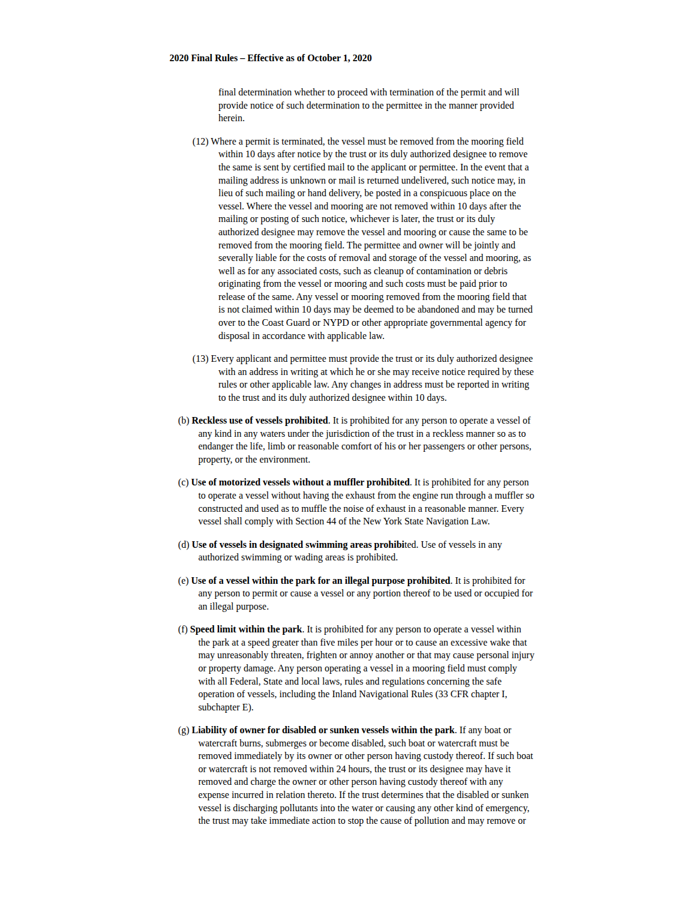2020 Final Rules – Effective as of October 1, 2020
final determination whether to proceed with termination of the permit and will provide notice of such determination to the permittee in the manner provided herein.
(12) Where a permit is terminated, the vessel must be removed from the mooring field within 10 days after notice by the trust or its duly authorized designee to remove the same is sent by certified mail to the applicant or permittee. In the event that a mailing address is unknown or mail is returned undelivered, such notice may, in lieu of such mailing or hand delivery, be posted in a conspicuous place on the vessel. Where the vessel and mooring are not removed within 10 days after the mailing or posting of such notice, whichever is later, the trust or its duly authorized designee may remove the vessel and mooring or cause the same to be removed from the mooring field. The permittee and owner will be jointly and severally liable for the costs of removal and storage of the vessel and mooring, as well as for any associated costs, such as cleanup of contamination or debris originating from the vessel or mooring and such costs must be paid prior to release of the same. Any vessel or mooring removed from the mooring field that is not claimed within 10 days may be deemed to be abandoned and may be turned over to the Coast Guard or NYPD or other appropriate governmental agency for disposal in accordance with applicable law.
(13) Every applicant and permittee must provide the trust or its duly authorized designee with an address in writing at which he or she may receive notice required by these rules or other applicable law. Any changes in address must be reported in writing to the trust and its duly authorized designee within 10 days.
(b) Reckless use of vessels prohibited. It is prohibited for any person to operate a vessel of any kind in any waters under the jurisdiction of the trust in a reckless manner so as to endanger the life, limb or reasonable comfort of his or her passengers or other persons, property, or the environment.
(c) Use of motorized vessels without a muffler prohibited. It is prohibited for any person to operate a vessel without having the exhaust from the engine run through a muffler so constructed and used as to muffle the noise of exhaust in a reasonable manner. Every vessel shall comply with Section 44 of the New York State Navigation Law.
(d) Use of vessels in designated swimming areas prohibited. Use of vessels in any authorized swimming or wading areas is prohibited.
(e) Use of a vessel within the park for an illegal purpose prohibited. It is prohibited for any person to permit or cause a vessel or any portion thereof to be used or occupied for an illegal purpose.
(f) Speed limit within the park. It is prohibited for any person to operate a vessel within the park at a speed greater than five miles per hour or to cause an excessive wake that may unreasonably threaten, frighten or annoy another or that may cause personal injury or property damage. Any person operating a vessel in a mooring field must comply with all Federal, State and local laws, rules and regulations concerning the safe operation of vessels, including the Inland Navigational Rules (33 CFR chapter I, subchapter E).
(g) Liability of owner for disabled or sunken vessels within the park. If any boat or watercraft burns, submerges or become disabled, such boat or watercraft must be removed immediately by its owner or other person having custody thereof. If such boat or watercraft is not removed within 24 hours, the trust or its designee may have it removed and charge the owner or other person having custody thereof with any expense incurred in relation thereto. If the trust determines that the disabled or sunken vessel is discharging pollutants into the water or causing any other kind of emergency, the trust may take immediate action to stop the cause of pollution and may remove or